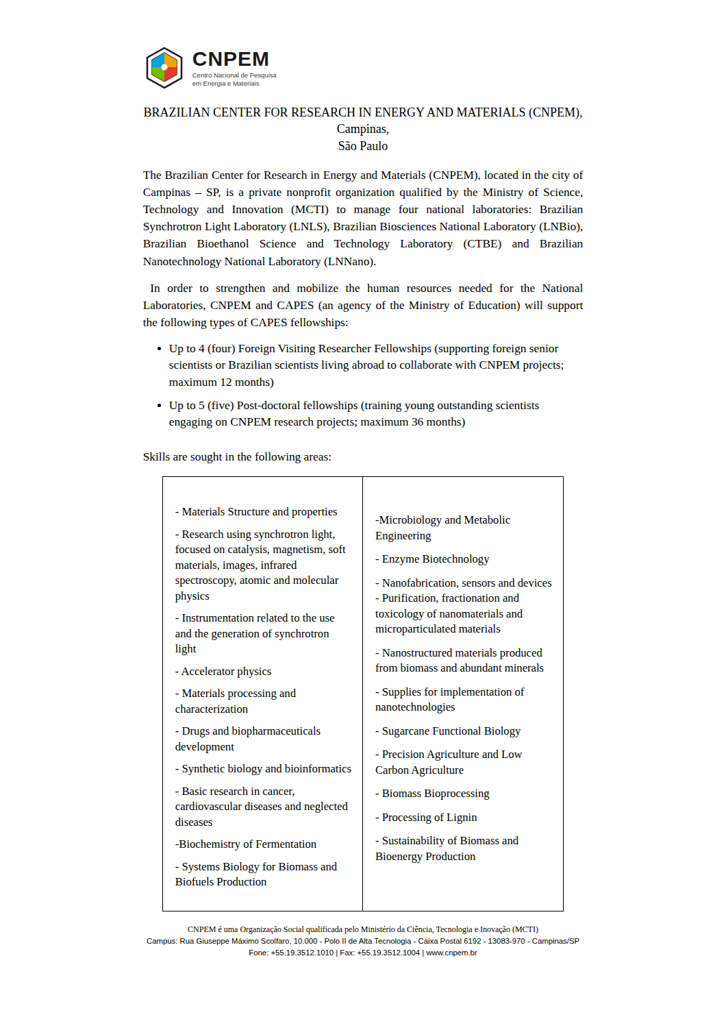CNPEM
Centro Nacional de Pesquisa
em Energia e Materiais
BRAZILIAN CENTER FOR RESEARCH IN ENERGY AND MATERIALS (CNPEM), Campinas,
São Paulo
The Brazilian Center for Research in Energy and Materials (CNPEM), located in the city of Campinas – SP, is a private nonprofit organization qualified by the Ministry of Science, Technology and Innovation (MCTI) to manage four national laboratories: Brazilian Synchrotron Light Laboratory (LNLS), Brazilian Biosciences National Laboratory (LNBio), Brazilian Bioethanol Science and Technology Laboratory (CTBE) and Brazilian Nanotechnology National Laboratory (LNNano).
In order to strengthen and mobilize the human resources needed for the National Laboratories, CNPEM and CAPES (an agency of the Ministry of Education) will support the following types of CAPES fellowships:
Up to 4 (four) Foreign Visiting Researcher Fellowships (supporting foreign senior scientists or Brazilian scientists living abroad to collaborate with CNPEM projects; maximum 12 months)
Up to 5 (five) Post-doctoral fellowships (training young outstanding scientists engaging on CNPEM research projects; maximum 36 months)
Skills are sought in the following areas:
- Materials Structure and properties
- Research using synchrotron light, focused on catalysis, magnetism, soft materials, images, infrared spectroscopy, atomic and molecular physics
- Instrumentation related to the use and the generation of synchrotron light
- Accelerator physics
- Materials processing and characterization
- Drugs and biopharmaceuticals development
- Synthetic biology and bioinformatics
- Basic research in cancer, cardiovascular diseases and neglected diseases
-Biochemistry of Fermentation
- Systems Biology for Biomass and Biofuels Production
-Microbiology and Metabolic Engineering
- Enzyme Biotechnology
- Nanofabrication, sensors and devices - Purification, fractionation and toxicology of nanomaterials and microparticulated materials
- Nanostructured materials produced from biomass and abundant minerals
- Supplies for implementation of nanotechnologies
- Sugarcane Functional Biology
- Precision Agriculture and Low Carbon Agriculture
- Biomass Bioprocessing
- Processing of Lignin
- Sustainability of Biomass and Bioenergy Production
CNPEM é uma Organização Social qualificada pelo Ministério da Ciência, Tecnologia e Inovação (MCTI)
Campus: Rua Giuseppe Máximo Scolfaro, 10.000 - Polo II de Alta Tecnologia - Caixa Postal 6192 - 13083-970 - Campinas/SP
Fone: +55.19.3512.1010 | Fax: +55.19.3512.1004 | www.cnpem.br